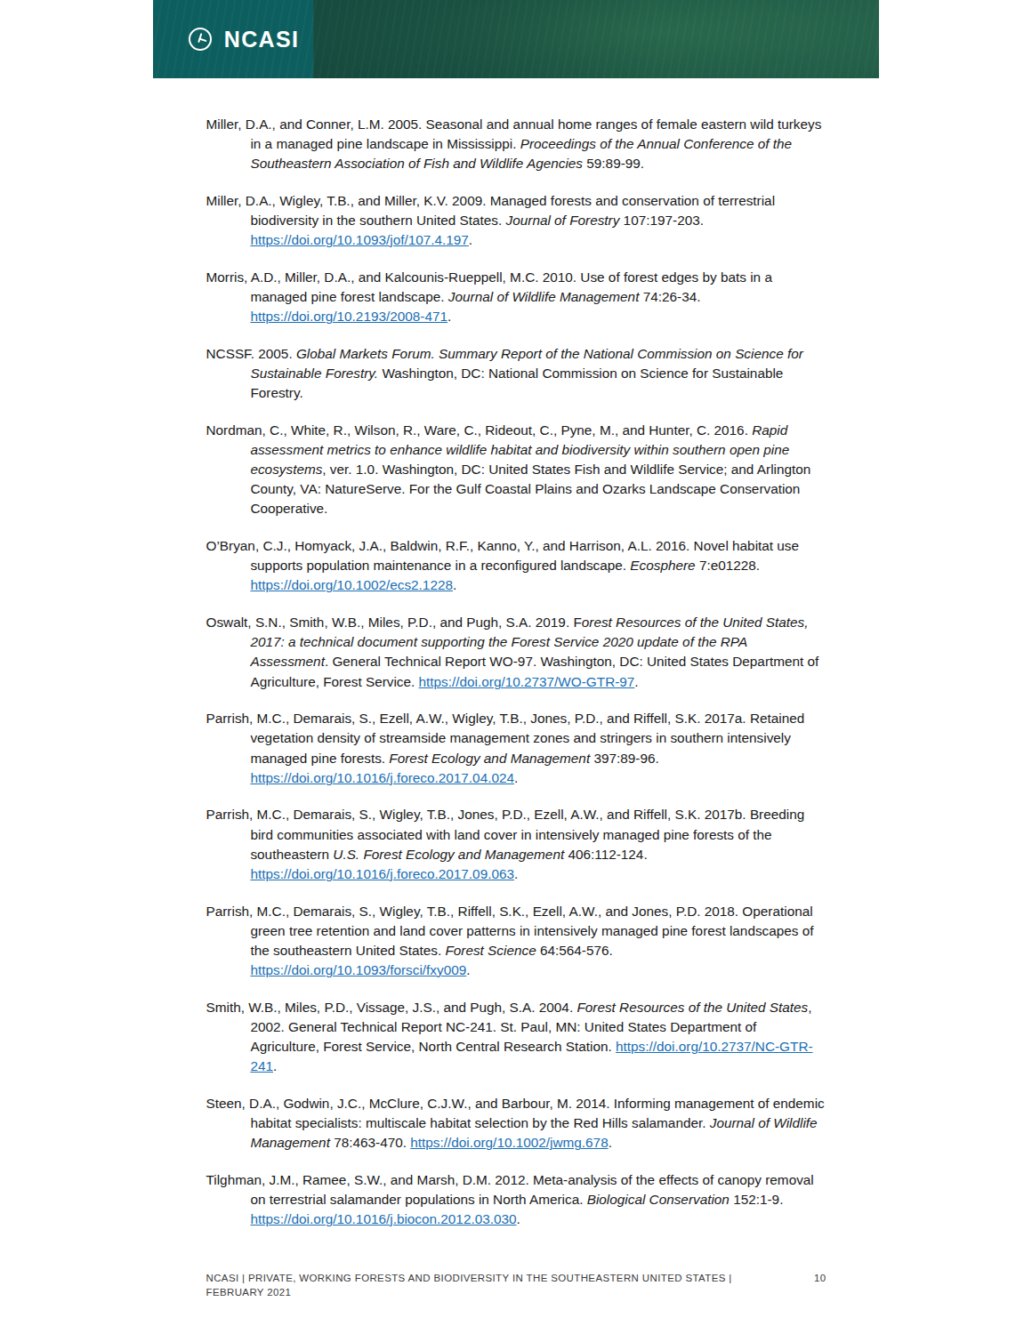NCASI
References
Miller, D.A., and Conner, L.M. 2005. Seasonal and annual home ranges of female eastern wild turkeys in a managed pine landscape in Mississippi. Proceedings of the Annual Conference of the Southeastern Association of Fish and Wildlife Agencies 59:89-99.
Miller, D.A., Wigley, T.B., and Miller, K.V. 2009. Managed forests and conservation of terrestrial biodiversity in the southern United States. Journal of Forestry 107:197-203. https://doi.org/10.1093/jof/107.4.197.
Morris, A.D., Miller, D.A., and Kalcounis-Rueppell, M.C. 2010. Use of forest edges by bats in a managed pine forest landscape. Journal of Wildlife Management 74:26-34. https://doi.org/10.2193/2008-471.
NCSSF. 2005. Global Markets Forum. Summary Report of the National Commission on Science for Sustainable Forestry. Washington, DC: National Commission on Science for Sustainable Forestry.
Nordman, C., White, R., Wilson, R., Ware, C., Rideout, C., Pyne, M., and Hunter, C. 2016. Rapid assessment metrics to enhance wildlife habitat and biodiversity within southern open pine ecosystems, ver. 1.0. Washington, DC: United States Fish and Wildlife Service; and Arlington County, VA: NatureServe. For the Gulf Coastal Plains and Ozarks Landscape Conservation Cooperative.
O’Bryan, C.J., Homyack, J.A., Baldwin, R.F., Kanno, Y., and Harrison, A.L. 2016. Novel habitat use supports population maintenance in a reconfigured landscape. Ecosphere 7:e01228. https://doi.org/10.1002/ecs2.1228.
Oswalt, S.N., Smith, W.B., Miles, P.D., and Pugh, S.A. 2019. Forest Resources of the United States, 2017: a technical document supporting the Forest Service 2020 update of the RPA Assessment. General Technical Report WO-97. Washington, DC: United States Department of Agriculture, Forest Service. https://doi.org/10.2737/WO-GTR-97.
Parrish, M.C., Demarais, S., Ezell, A.W., Wigley, T.B., Jones, P.D., and Riffell, S.K. 2017a. Retained vegetation density of streamside management zones and stringers in southern intensively managed pine forests. Forest Ecology and Management 397:89-96. https://doi.org/10.1016/j.foreco.2017.04.024.
Parrish, M.C., Demarais, S., Wigley, T.B., Jones, P.D., Ezell, A.W., and Riffell, S.K. 2017b. Breeding bird communities associated with land cover in intensively managed pine forests of the southeastern U.S. Forest Ecology and Management 406:112-124. https://doi.org/10.1016/j.foreco.2017.09.063.
Parrish, M.C., Demarais, S., Wigley, T.B., Riffell, S.K., Ezell, A.W., and Jones, P.D. 2018. Operational green tree retention and land cover patterns in intensively managed pine forest landscapes of the southeastern United States. Forest Science 64:564-576. https://doi.org/10.1093/forsci/fxy009.
Smith, W.B., Miles, P.D., Vissage, J.S., and Pugh, S.A. 2004. Forest Resources of the United States, 2002. General Technical Report NC-241. St. Paul, MN: United States Department of Agriculture, Forest Service, North Central Research Station. https://doi.org/10.2737/NC-GTR-241.
Steen, D.A., Godwin, J.C., McClure, C.J.W., and Barbour, M. 2014. Informing management of endemic habitat specialists: multiscale habitat selection by the Red Hills salamander. Journal of Wildlife Management 78:463-470. https://doi.org/10.1002/jwmg.678.
Tilghman, J.M., Ramee, S.W., and Marsh, D.M. 2012. Meta-analysis of the effects of canopy removal on terrestrial salamander populations in North America. Biological Conservation 152:1-9. https://doi.org/10.1016/j.biocon.2012.03.030.
NCASI | Private, Working Forests and Biodiversity in the Southeastern United States | February 2021 10